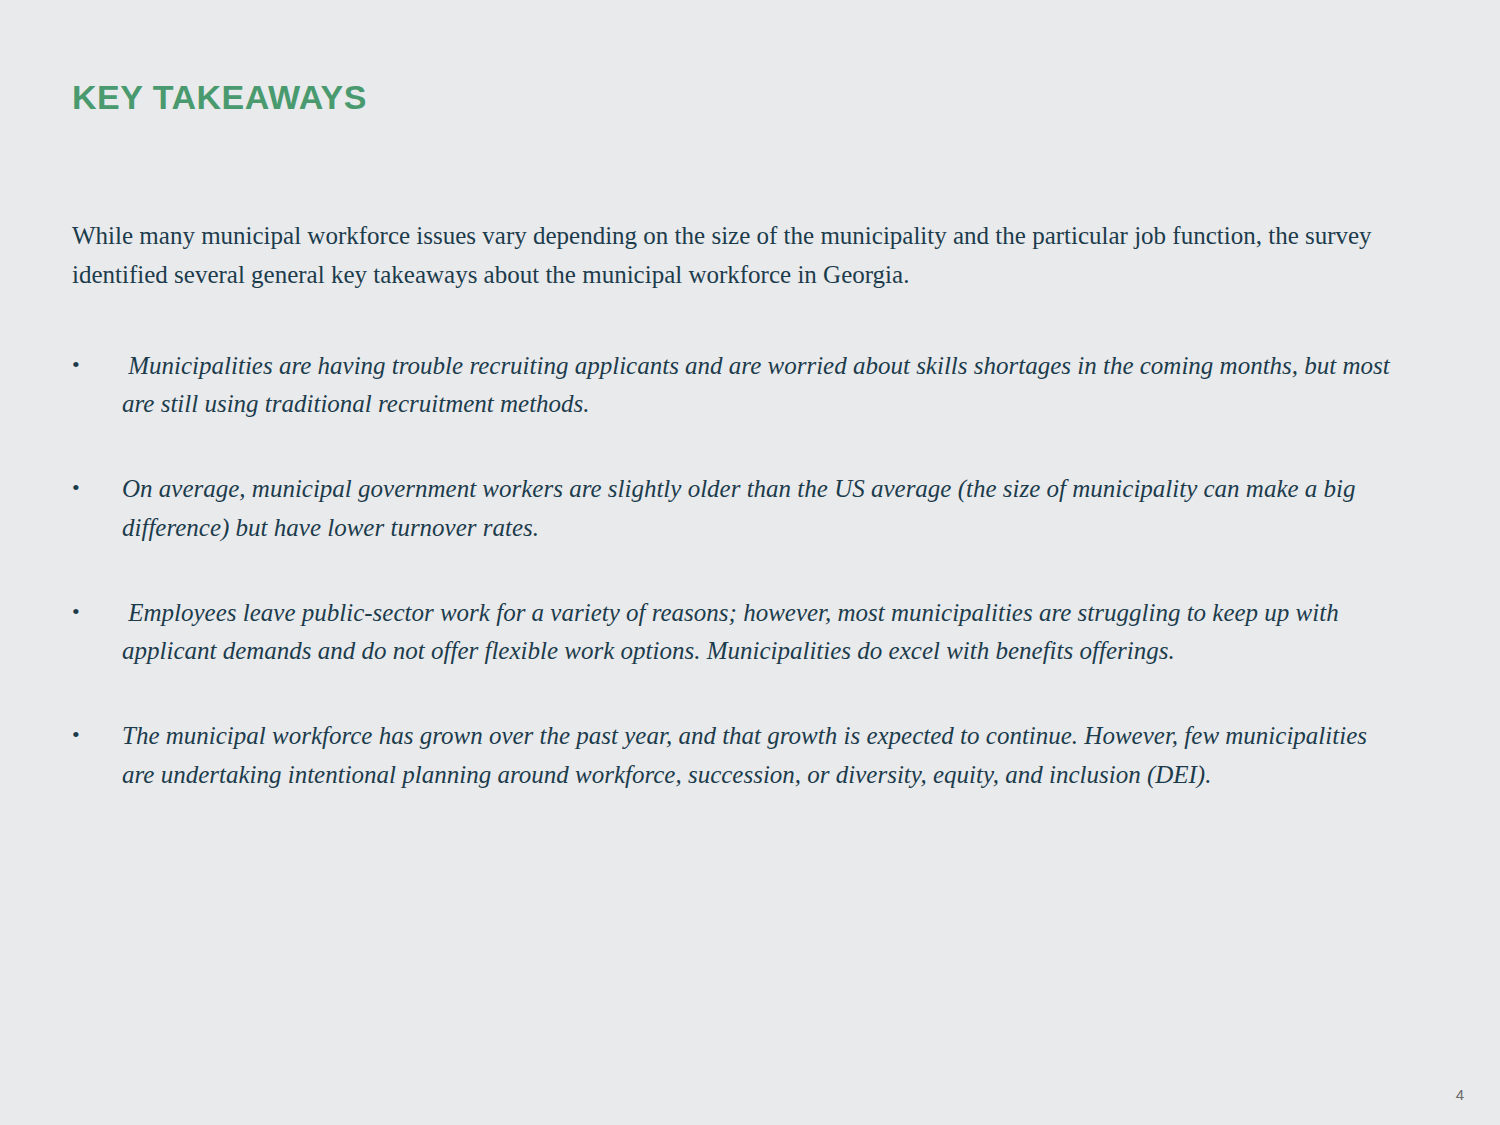KEY TAKEAWAYS
While many municipal workforce issues vary depending on the size of the municipality and the particular job function, the survey identified several general key takeaways about the municipal workforce in Georgia.
Municipalities are having trouble recruiting applicants and are worried about skills shortages in the coming months, but most are still using traditional recruitment methods.
On average, municipal government workers are slightly older than the US average (the size of municipality can make a big difference) but have lower turnover rates.
Employees leave public-sector work for a variety of reasons; however, most municipalities are struggling to keep up with applicant demands and do not offer flexible work options. Municipalities do excel with benefits offerings.
The municipal workforce has grown over the past year, and that growth is expected to continue. However, few municipalities are undertaking intentional planning around workforce, succession, or diversity, equity, and inclusion (DEI).
4